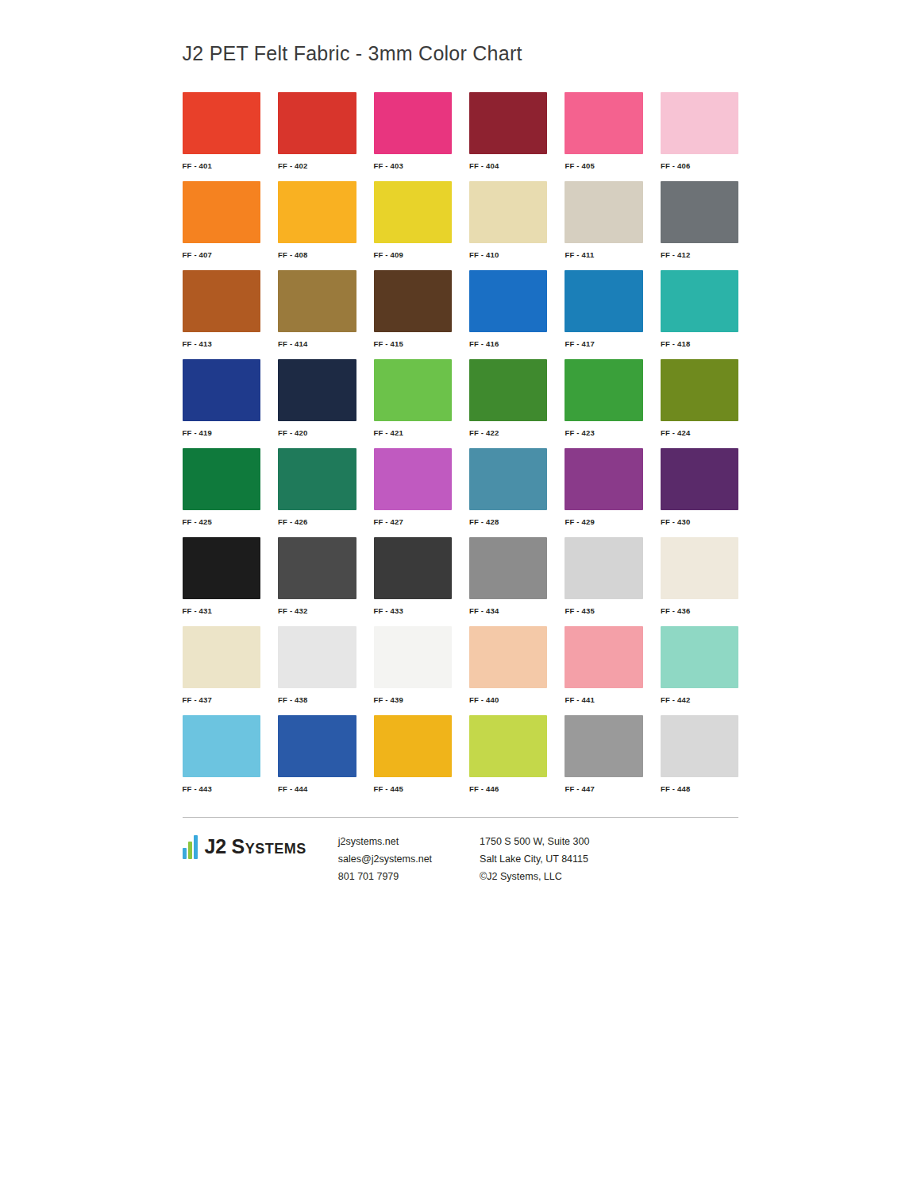J2 PET Felt Fabric - 3mm Color Chart
FF - 401
FF - 402
FF - 403
FF - 404
FF - 405
FF - 406
FF - 407
FF - 408
FF - 409
FF - 410
FF - 411
FF - 412
FF - 413
FF - 414
FF - 415
FF - 416
FF - 417
FF - 418
FF - 419
FF - 420
FF - 421
FF - 422
FF - 423
FF - 424
FF - 425
FF - 426
FF - 427
FF - 428
FF - 429
FF - 430
FF - 431
FF - 432
FF - 433
FF - 434
FF - 435
FF - 436
FF - 437
FF - 438
FF - 439
FF - 440
FF - 441
FF - 442
FF - 443
FF - 444
FF - 445
FF - 446
FF - 447
FF - 448
J2 Systems
j2systems.net
sales@j2systems.net
801 701 7979
1750 S 500 W, Suite 300
Salt Lake City, UT 84115
©J2 Systems, LLC